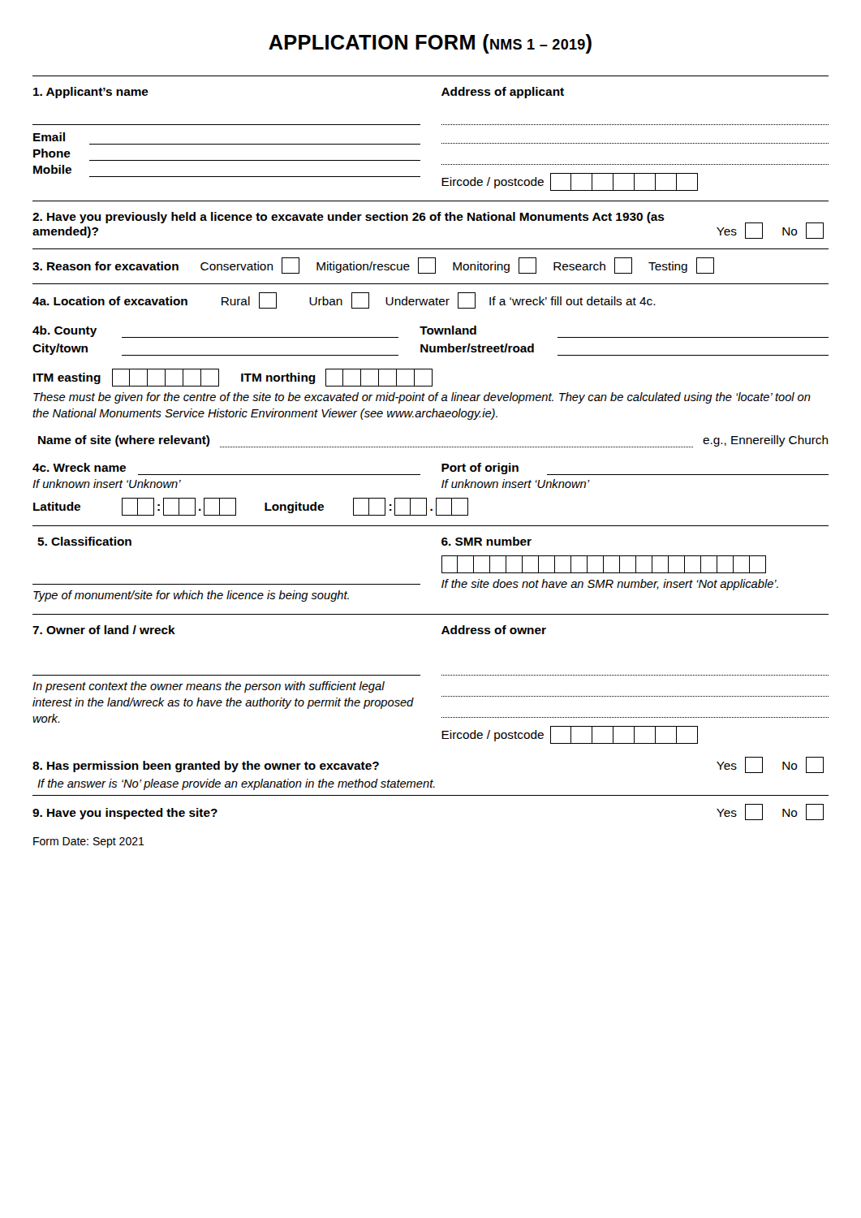APPLICATION FORM (NMS 1 – 2019)
1. Applicant’s name
Address of applicant
Email
Phone
Mobile
Eircode / postcode
2. Have you previously held a licence to excavate under section 26 of the National Monuments Act 1930 (as amended)?
Yes No
3. Reason for excavation Conservation Mitigation/rescue Monitoring Research Testing
4a. Location of excavation Rural Urban Underwater If a ‘wreck’ fill out details at 4c.
4b. County
City/town
Townland
Number/street/road
ITM easting ITM northing
These must be given for the centre of the site to be excavated or mid-point of a linear development. They can be calculated using the ‘locate’ tool on the National Monuments Service Historic Environment Viewer (see www.archaeology.ie).
Name of site (where relevant) e.g., Ennereilly Church
4c. Wreck name
If unknown insert ‘Unknown’
Port of origin
If unknown insert ‘Unknown’
Latitude : . Longitude : .
5. Classification
Type of monument/site for which the licence is being sought.
6. SMR number
If the site does not have an SMR number, insert ‘Not applicable’.
7. Owner of land / wreck
In present context the owner means the person with sufficient legal interest in the land/wreck as to have the authority to permit the proposed work.
Address of owner
Eircode / postcode
8. Has permission been granted by the owner to excavate? Yes No
If the answer is ‘No’ please provide an explanation in the method statement.
9. Have you inspected the site? Yes No
Form Date: Sept 2021